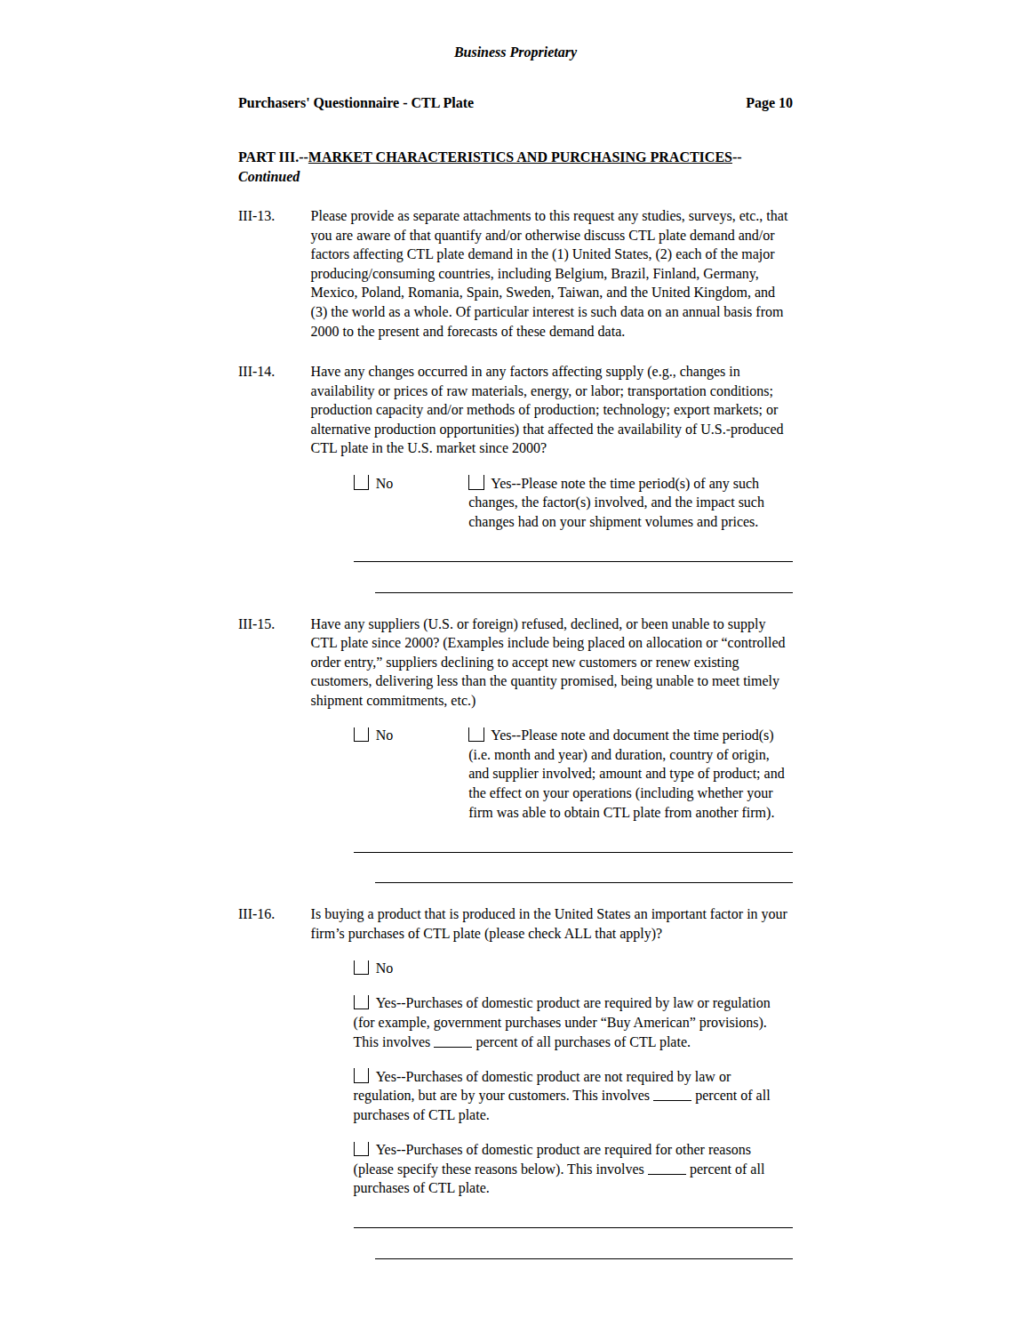Business Proprietary
Purchasers' Questionnaire - CTL Plate Page 10
PART III.--MARKET CHARACTERISTICS AND PURCHASING PRACTICES--Continued
III-13.
Please provide as separate attachments to this request any studies, surveys, etc., that you are aware of that quantify and/or otherwise discuss CTL plate demand and/or factors affecting CTL plate demand in the (1) United States, (2) each of the major producing/consuming countries, including Belgium, Brazil, Finland, Germany, Mexico, Poland, Romania, Spain, Sweden, Taiwan, and the United Kingdom, and (3) the world as a whole. Of particular interest is such data on an annual basis from 2000 to the present and forecasts of these demand data.
III-14.
Have any changes occurred in any factors affecting supply (e.g., changes in availability or prices of raw materials, energy, or labor; transportation conditions; production capacity and/or methods of production; technology; export markets; or alternative production opportunities) that affected the availability of U.S.-produced CTL plate in the U.S. market since 2000?
No
Yes--Please note the time period(s) of any such changes, the factor(s) involved, and the impact such changes had on your shipment volumes and prices.
III-15.
Have any suppliers (U.S. or foreign) refused, declined, or been unable to supply CTL plate since 2000? (Examples include being placed on allocation or “controlled order entry,” suppliers declining to accept new customers or renew existing customers, delivering less than the quantity promised, being unable to meet timely shipment commitments, etc.)
No
Yes--Please note and document the time period(s) (i.e. month and year) and duration, country of origin, and supplier involved; amount and type of product; and the effect on your operations (including whether your firm was able to obtain CTL plate from another firm).
III-16.
Is buying a product that is produced in the United States an important factor in your firm’s purchases of CTL plate (please check ALL that apply)?
No
Yes--Purchases of domestic product are required by law or regulation (for example, government purchases under “Buy American” provisions). This involves percent of all purchases of CTL plate.
Yes--Purchases of domestic product are not required by law or regulation, but are by your customers. This involves percent of all purchases of CTL plate.
Yes--Purchases of domestic product are required for other reasons (please specify these reasons below). This involves percent of all purchases of CTL plate.